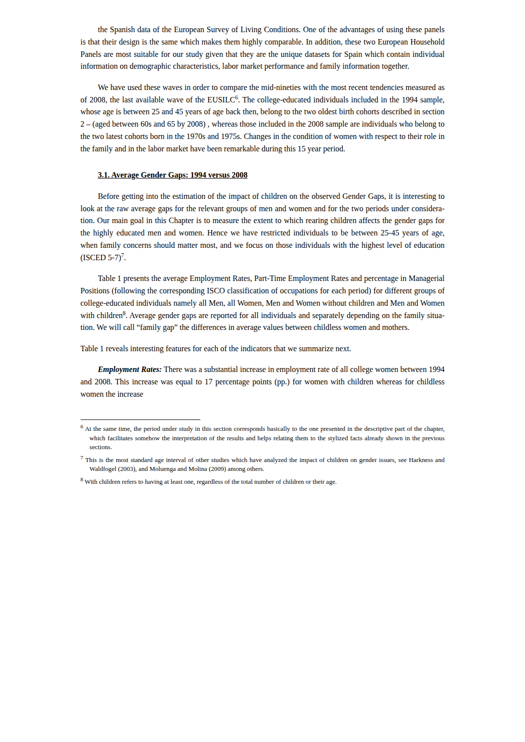the Spanish data of the European Survey of Living Conditions. One of the advantages of using these panels is that their design is the same which makes them highly comparable. In addition, these two European Household Panels are most suitable for our study given that they are the unique datasets for Spain which contain individual information on demographic characteristics, labor market performance and family information together.
We have used these waves in order to compare the mid-nineties with the most recent tendencies measured as of 2008, the last available wave of the EUSILC6. The college-educated individuals included in the 1994 sample, whose age is between 25 and 45 years of age back then, belong to the two oldest birth cohorts described in section 2 – (aged between 60s and 65 by 2008) , whereas those included in the 2008 sample are individuals who belong to the two latest cohorts born in the 1970s and 1975s. Changes in the condition of women with respect to their role in the family and in the labor market have been remarkable during this 15 year period.
3.1. Average Gender Gaps: 1994 versus 2008
Before getting into the estimation of the impact of children on the observed Gender Gaps, it is interesting to look at the raw average gaps for the relevant groups of men and women and for the two periods under consideration. Our main goal in this Chapter is to measure the extent to which rearing children affects the gender gaps for the highly educated men and women. Hence we have restricted individuals to be between 25-45 years of age, when family concerns should matter most, and we focus on those individuals with the highest level of education (ISCED 5-7)7.
Table 1 presents the average Employment Rates, Part-Time Employment Rates and percentage in Managerial Positions (following the corresponding ISCO classification of occupations for each period) for different groups of college-educated individuals namely all Men, all Women, Men and Women without children and Men and Women with children8. Average gender gaps are reported for all individuals and separately depending on the family situation. We will call “family gap” the differences in average values between childless women and mothers.
Table 1 reveals interesting features for each of the indicators that we summarize next.
Employment Rates: There was a substantial increase in employment rate of all college women between 1994 and 2008. This increase was equal to 17 percentage points (pp.) for women with children whereas for childless women the increase
6 At the same time, the period under study in this section corresponds basically to the one presented in the descriptive part of the chapter, which facilitates somehow the interpretation of the results and helps relating them to the stylized facts already shown in the previous sections.
7 This is the most standard age interval of other studies which have analyzed the impact of children on gender issues, see Harkness and Waldfogel (2003), and Moluenga and Molina (2009) among others.
8 With children refers to having at least one, regardless of the total number of children or their age.